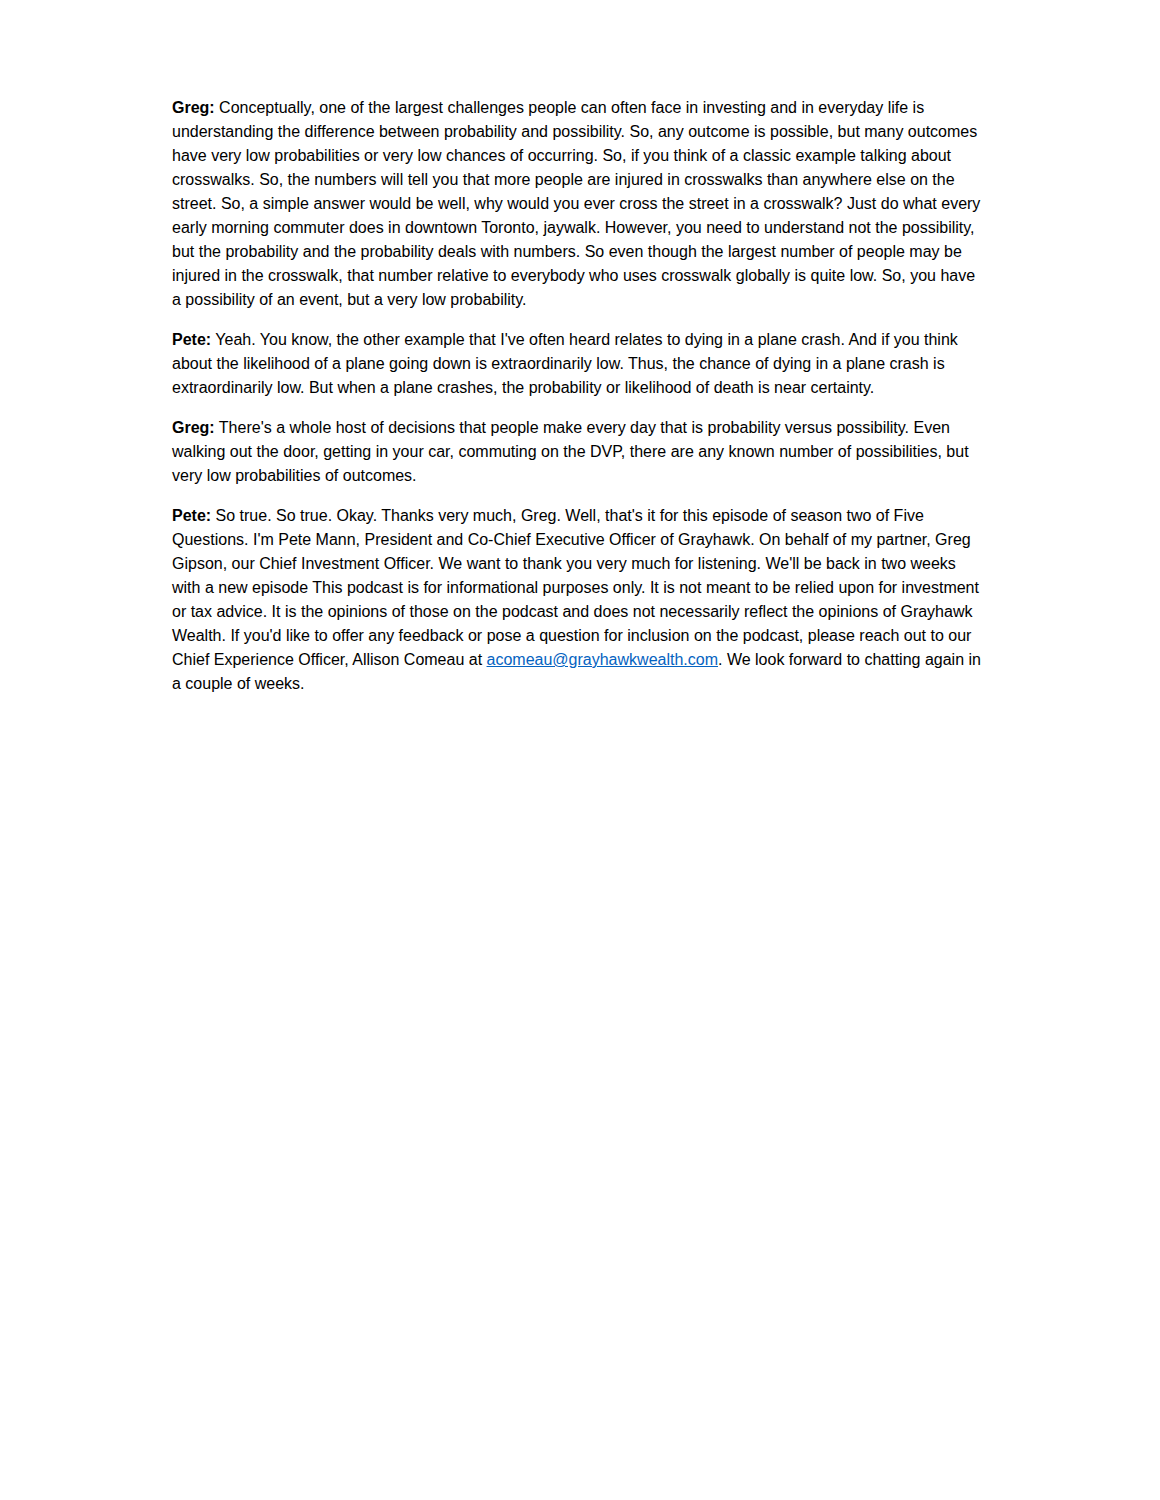Greg: Conceptually, one of the largest challenges people can often face in investing and in everyday life is understanding the difference between probability and possibility. So, any outcome is possible, but many outcomes have very low probabilities or very low chances of occurring. So, if you think of a classic example talking about crosswalks. So, the numbers will tell you that more people are injured in crosswalks than anywhere else on the street. So, a simple answer would be well, why would you ever cross the street in a crosswalk? Just do what every early morning commuter does in downtown Toronto, jaywalk. However, you need to understand not the possibility, but the probability and the probability deals with numbers. So even though the largest number of people may be injured in the crosswalk, that number relative to everybody who uses crosswalk globally is quite low. So, you have a possibility of an event, but a very low probability.
Pete: Yeah. You know, the other example that I've often heard relates to dying in a plane crash. And if you think about the likelihood of a plane going down is extraordinarily low. Thus, the chance of dying in a plane crash is extraordinarily low. But when a plane crashes, the probability or likelihood of death is near certainty.
Greg: There's a whole host of decisions that people make every day that is probability versus possibility. Even walking out the door, getting in your car, commuting on the DVP, there are any known number of possibilities, but very low probabilities of outcomes.
Pete: So true. So true. Okay. Thanks very much, Greg. Well, that's it for this episode of season two of Five Questions. I'm Pete Mann, President and Co-Chief Executive Officer of Grayhawk. On behalf of my partner, Greg Gipson, our Chief Investment Officer. We want to thank you very much for listening. We'll be back in two weeks with a new episode This podcast is for informational purposes only. It is not meant to be relied upon for investment or tax advice. It is the opinions of those on the podcast and does not necessarily reflect the opinions of Grayhawk Wealth. If you'd like to offer any feedback or pose a question for inclusion on the podcast, please reach out to our Chief Experience Officer, Allison Comeau at acomeau@grayhawkwealth.com. We look forward to chatting again in a couple of weeks.